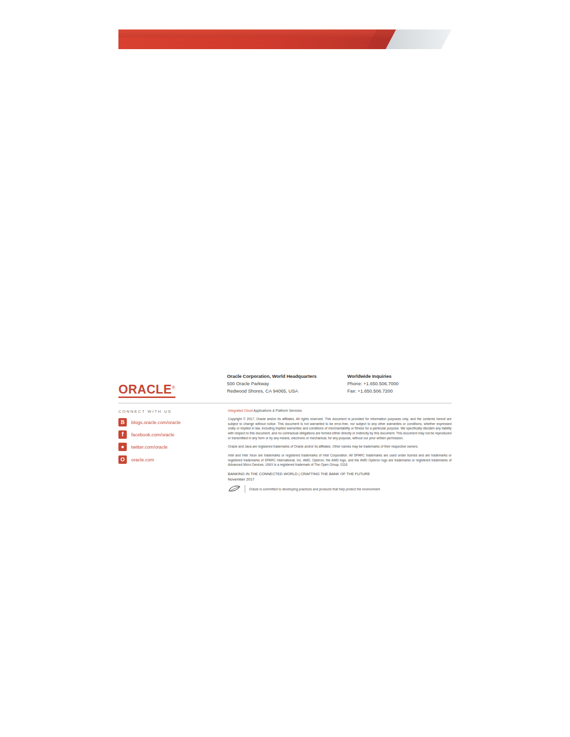ORACLE®
Oracle Corporation, World Headquarters
500 Oracle Parkway
Redwood Shores, CA 94065, USA
Worldwide Inquiries
Phone: +1.650.506.7000
Fax: +1.650.506.7200
CONNECT WITH US
Bblogs.oracle.com/oracle
ffacebook.com/oracle
●twitter.com/oracle
Ooracle.com
Integrated Cloud Applications & Platform Services
Copyright © 2017, Oracle and/or its affiliates. All rights reserved. This document is provided for information purposes only, and the contents hereof are subject to change without notice. This document is not warranted to be error-free, nor subject to any other warranties or conditions, whether expressed orally or implied in law, including implied warranties and conditions of merchantability or fitness for a particular purpose. We specifically disclaim any liability with respect to this document, and no contractual obligations are formed either directly or indirectly by this document. This document may not be reproduced or transmitted in any form or by any means, electronic or mechanical, for any purpose, without our prior written permission.
Oracle and Java are registered trademarks of Oracle and/or its affiliates. Other names may be trademarks of their respective owners.
Intel and Intel Xeon are trademarks or registered trademarks of Intel Corporation. All SPARC trademarks are used under license and are trademarks or registered trademarks of SPARC International, Inc. AMD, Opteron, the AMD logo, and the AMD Opteron logo are trademarks or registered trademarks of Advanced Micro Devices. UNIX is a registered trademark of The Open Group. 0116
BANKING IN THE CONNECTED WORLD | CRAFTING THE BANK OF THE FUTURE
November 2017
Oracle is committed to developing practices and products that help protect the environment